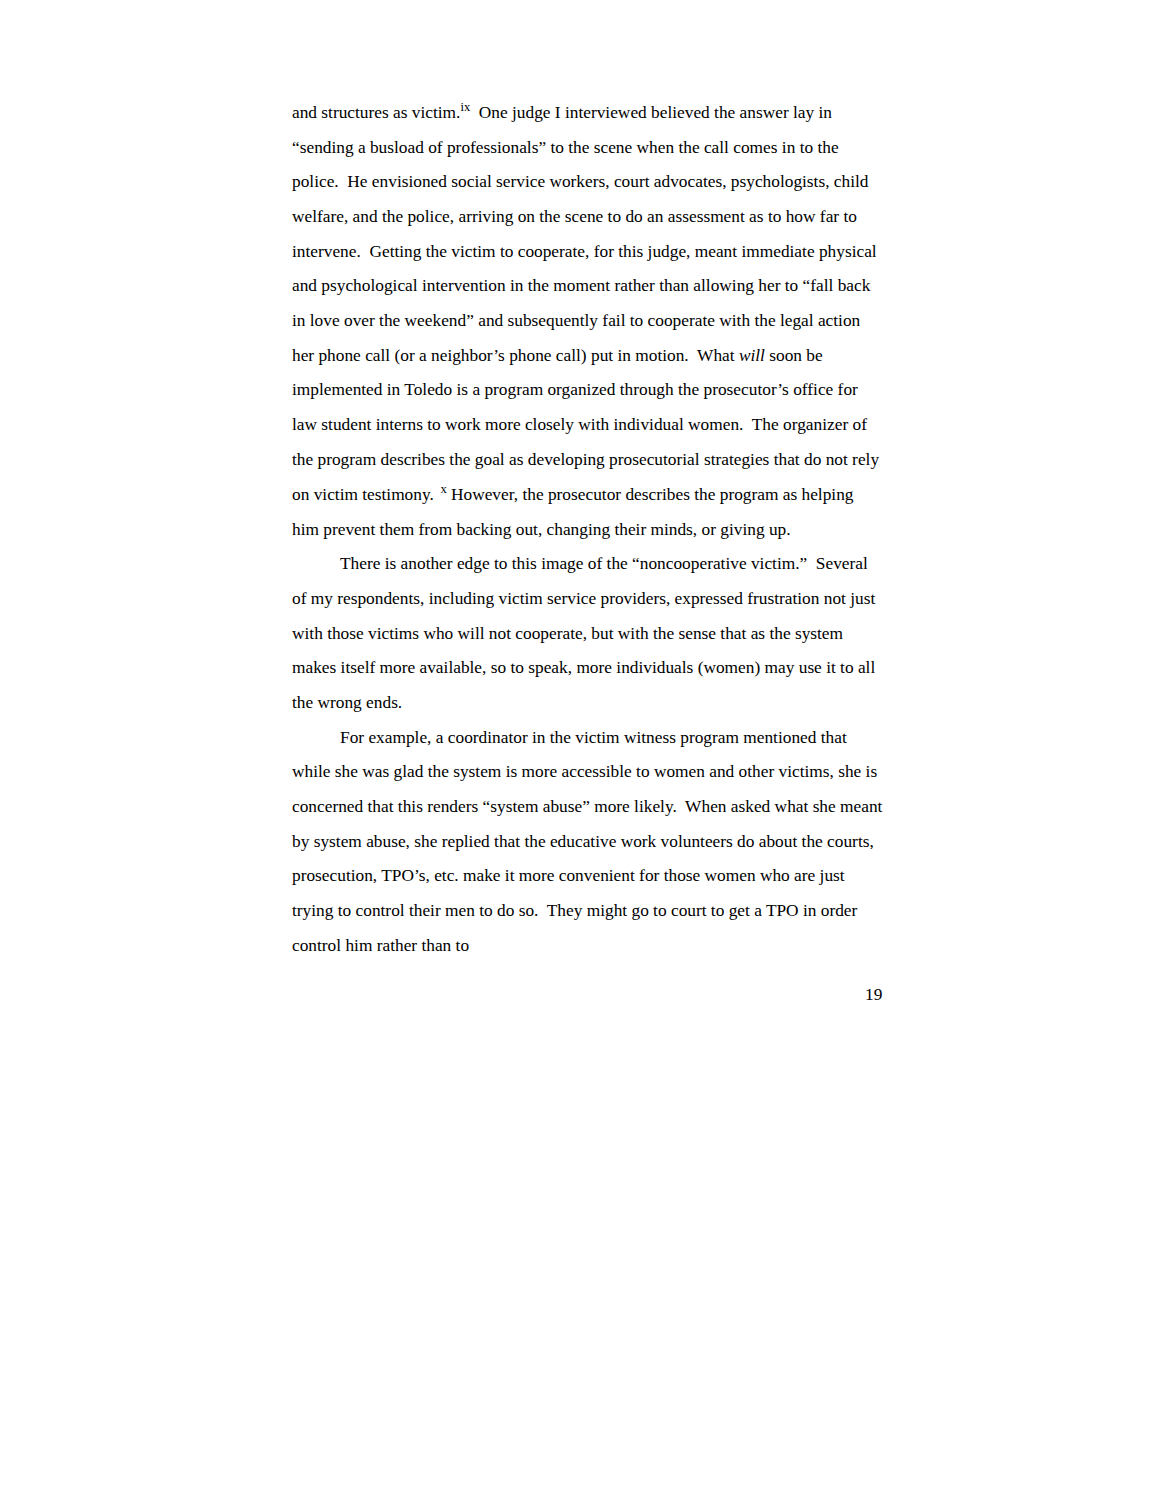and structures as victim.ix One judge I interviewed believed the answer lay in “sending a busload of professionals” to the scene when the call comes in to the police. He envisioned social service workers, court advocates, psychologists, child welfare, and the police, arriving on the scene to do an assessment as to how far to intervene. Getting the victim to cooperate, for this judge, meant immediate physical and psychological intervention in the moment rather than allowing her to “fall back in love over the weekend” and subsequently fail to cooperate with the legal action her phone call (or a neighbor’s phone call) put in motion. What will soon be implemented in Toledo is a program organized through the prosecutor’s office for law student interns to work more closely with individual women. The organizer of the program describes the goal as developing prosecutorial strategies that do not rely on victim testimony. x However, the prosecutor describes the program as helping him prevent them from backing out, changing their minds, or giving up.
There is another edge to this image of the “noncooperative victim.” Several of my respondents, including victim service providers, expressed frustration not just with those victims who will not cooperate, but with the sense that as the system makes itself more available, so to speak, more individuals (women) may use it to all the wrong ends.
For example, a coordinator in the victim witness program mentioned that while she was glad the system is more accessible to women and other victims, she is concerned that this renders “system abuse” more likely. When asked what she meant by system abuse, she replied that the educative work volunteers do about the courts, prosecution, TPO’s, etc. make it more convenient for those women who are just trying to control their men to do so. They might go to court to get a TPO in order control him rather than to
19